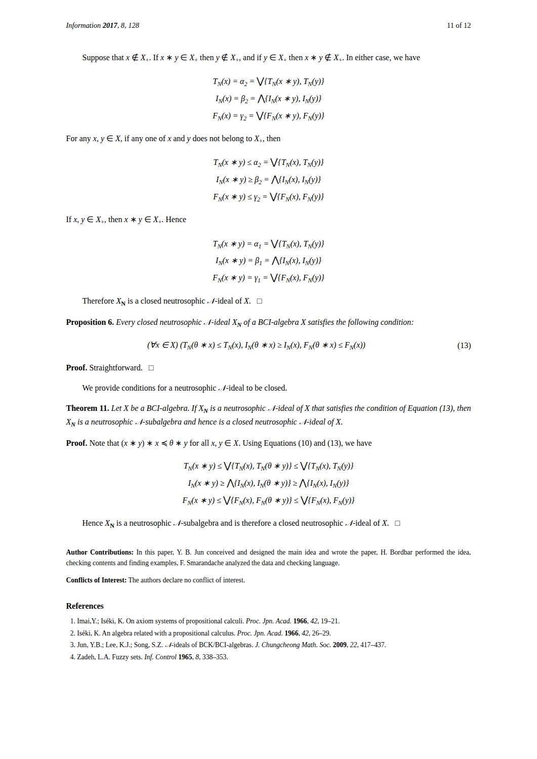Information 2017, 8, 128
11 of 12
Suppose that x ∉ X+. If x ∗ y ∈ X+ then y ∉ X+, and if y ∈ X+ then x ∗ y ∉ X+. In either case, we have
TN(x) = α 2 = ⋁{TN(x ∗ y), TN(y)}
IN(x) = β 2 = ⋀{IN(x ∗ y), IN(y)}
FN(x) = γ 2 = ⋁{FN(x ∗ y), FN(y)}
For any x, y ∈ X, if any one of x and y does not belong to X+, then
TN(x ∗ y) ≤ α 2 = ⋁{TN(x), TN(y)}
IN(x ∗ y) ≥ β 2 = ⋀{IN(x), IN(y)}
FN(x ∗ y) ≤ γ 2 = ⋁{FN(x), FN(y)}
If x, y ∈ X+, then x ∗ y ∈ X+. Hence
TN(x ∗ y) = α 1 = ⋁{TN(x), TN(y)}
IN(x ∗ y) = β 1 = ⋀{IN(x), IN(y)}
FN(x ∗ y) = γ 1 = ⋁{FN(x), FN(y)}
Therefore XN is a closed neutrosophic 𝒩-ideal of X. □
Proposition 6. Every closed neutrosophic 𝒩-ideal XN of a BCI-algebra X satisfies the following condition:
(∀x ∈ X) (TN(θ ∗ x) ≤ TN(x), IN(θ ∗ x) ≥ IN(x), FN(θ ∗ x) ≤ FN(x))
(13)
Proof. Straightforward. □
We provide conditions for a neutrosophic 𝒩-ideal to be closed.
Theorem 11. Let X be a BCI-algebra. If XN is a neutrosophic 𝒩-ideal of X that satisfies the condition of Equation (13), then XN is a neutrosophic 𝒩-subalgebra and hence is a closed neutrosophic 𝒩-ideal of X.
Proof. Note that (x ∗ y) ∗ x ≼ θ ∗ y for all x, y ∈ X. Using Equations (10) and (13), we have
TN(x ∗ y) ≤ ⋁{TN(x), TN(θ ∗ y)} ≤ ⋁{TN(x), TN(y)}
IN(x ∗ y) ≥ ⋀{IN(x), IN(θ ∗ y)} ≥ ⋀{IN(x), IN(y)}
FN(x ∗ y) ≤ ⋁{FN(x), FN(θ ∗ y)} ≤ ⋁{FN(x), FN(y)}
Hence XN is a neutrosophic 𝒩-subalgebra and is therefore a closed neutrosophic 𝒩-ideal of X. □
Author Contributions: In this paper, Y. B. Jun conceived and designed the main idea and wrote the paper, H. Bordbar performed the idea, checking contents and finding examples, F. Smarandache analyzed the data and checking language.
Conflicts of Interest: The authors declare no conflict of interest.
References
Imai,Y.; Iséki, K. On axiom systems of propositional calculi. Proc. Jpn. Acad. 1966, 42, 19–21.
Iséki, K. An algebra related with a propositional calculus. Proc. Jpn. Acad. 1966, 42, 26–29.
Jun, Y.B.; Lee, K.J.; Song, S.Z. 𝒩-ideals of BCK/BCI-algebras. J. Chungcheong Math. Soc. 2009, 22, 417–437.
Zadeh, L.A. Fuzzy sets. Inf. Control 1965, 8, 338–353.